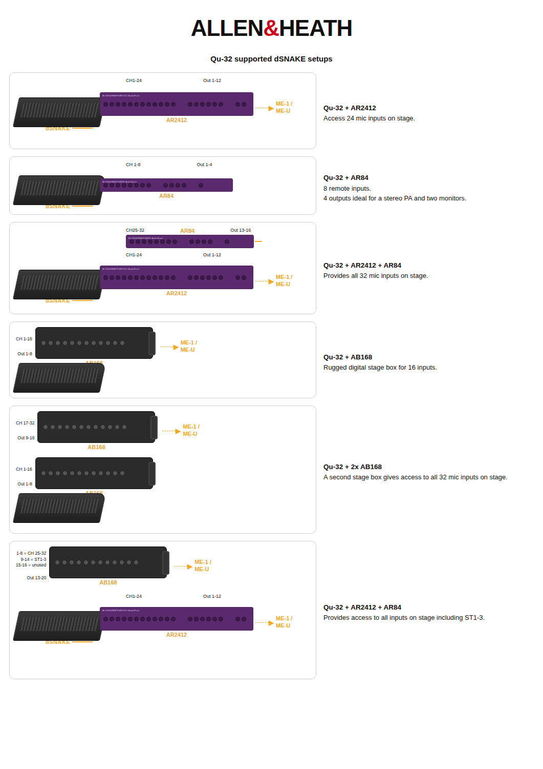ALLEN&HEATH
Qu-32 supported dSNAKE setups
CH1-24 Out 1-12
dSNAKE
ALLEN&HEATH AR2412 AudioRack
AR2412
▶
ME-1 /
ME-U
Qu-32 + AR2412 Access 24 mic inputs on stage.
CH 1-8 Out 1-4
dSNAKE
ALLEN&HEATH AR84 AudioRack
AR84
Qu-32 + AR84 8 remote inputs.
4 outputs ideal for a stereo PA and two monitors.
CH25-32 AR84 Out 13-16
ALLEN&HEATH AR84 AudioRack
CH1-24 Out 1-12
dSNAKE
ALLEN&HEATH AR2412 AudioRack
AR2412
▶
ME-1 /
ME-U
Qu-32 + AR2412 + AR84 Provides all 32 mic inputs on stage.
CH 1-16
Out 1-8
AB168
▶
ME-1 /
ME-U
dSNAKE
Qu-32 + AB168 Rugged digital stage box for 16 inputs.
CH 17-32
Out 9-16
AB168
▶
ME-1 /
ME-U
CH 1-16
Out 1-8
AB168
dSNAKE
Qu-32 + 2x AB168 A second stage box gives access to all 32 mic inputs on stage.
1-8 = CH 25-32
9-14 = ST1-3
15-16 = unused
Out 13-20
AB168
▶
ME-1 /
ME-U
CH1-24 Out 1-12
dSNAKE
ALLEN&HEATH AR2412 AudioRack
AR2412
▶
ME-1 /
ME-U
Qu-32 + AR2412 + AR84 Provides access to all inputs on stage including ST1-3.